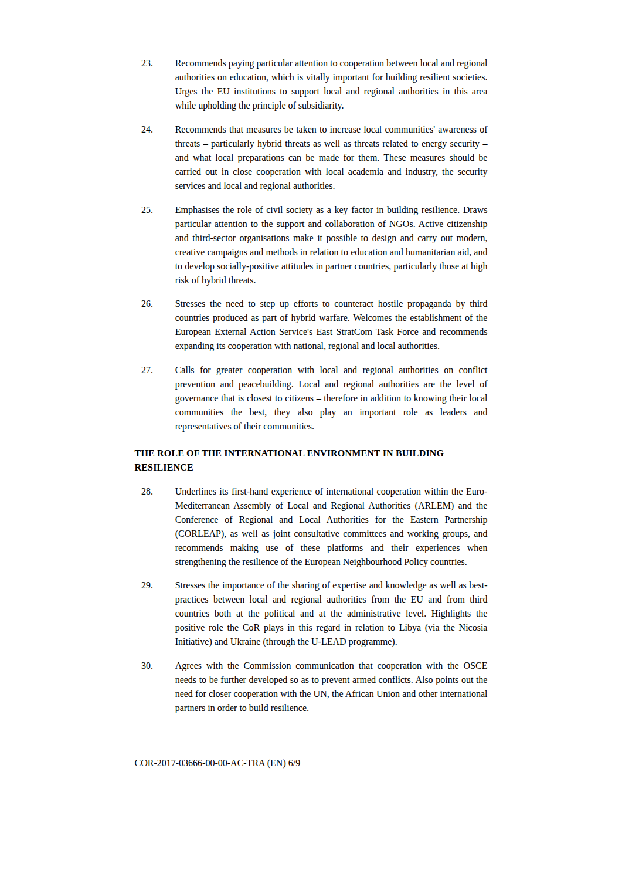Recommends paying particular attention to cooperation between local and regional authorities on education, which is vitally important for building resilient societies. Urges the EU institutions to support local and regional authorities in this area while upholding the principle of subsidiarity.
Recommends that measures be taken to increase local communities' awareness of threats – particularly hybrid threats as well as threats related to energy security – and what local preparations can be made for them. These measures should be carried out in close cooperation with local academia and industry, the security services and local and regional authorities.
Emphasises the role of civil society as a key factor in building resilience. Draws particular attention to the support and collaboration of NGOs. Active citizenship and third-sector organisations make it possible to design and carry out modern, creative campaigns and methods in relation to education and humanitarian aid, and to develop socially-positive attitudes in partner countries, particularly those at high risk of hybrid threats.
Stresses the need to step up efforts to counteract hostile propaganda by third countries produced as part of hybrid warfare. Welcomes the establishment of the European External Action Service's East StratCom Task Force and recommends expanding its cooperation with national, regional and local authorities.
Calls for greater cooperation with local and regional authorities on conflict prevention and peacebuilding. Local and regional authorities are the level of governance that is closest to citizens – therefore in addition to knowing their local communities the best, they also play an important role as leaders and representatives of their communities.
The role of the international environment in building resilience
Underlines its first-hand experience of international cooperation within the Euro-Mediterranean Assembly of Local and Regional Authorities (ARLEM) and the Conference of Regional and Local Authorities for the Eastern Partnership (CORLEAP), as well as joint consultative committees and working groups, and recommends making use of these platforms and their experiences when strengthening the resilience of the European Neighbourhood Policy countries.
Stresses the importance of the sharing of expertise and knowledge as well as best-practices between local and regional authorities from the EU and from third countries both at the political and at the administrative level. Highlights the positive role the CoR plays in this regard in relation to Libya (via the Nicosia Initiative) and Ukraine (through the U-LEAD programme).
Agrees with the Commission communication that cooperation with the OSCE needs to be further developed so as to prevent armed conflicts. Also points out the need for closer cooperation with the UN, the African Union and other international partners in order to build resilience.
COR-2017-03666-00-00-AC-TRA (EN) 6/9